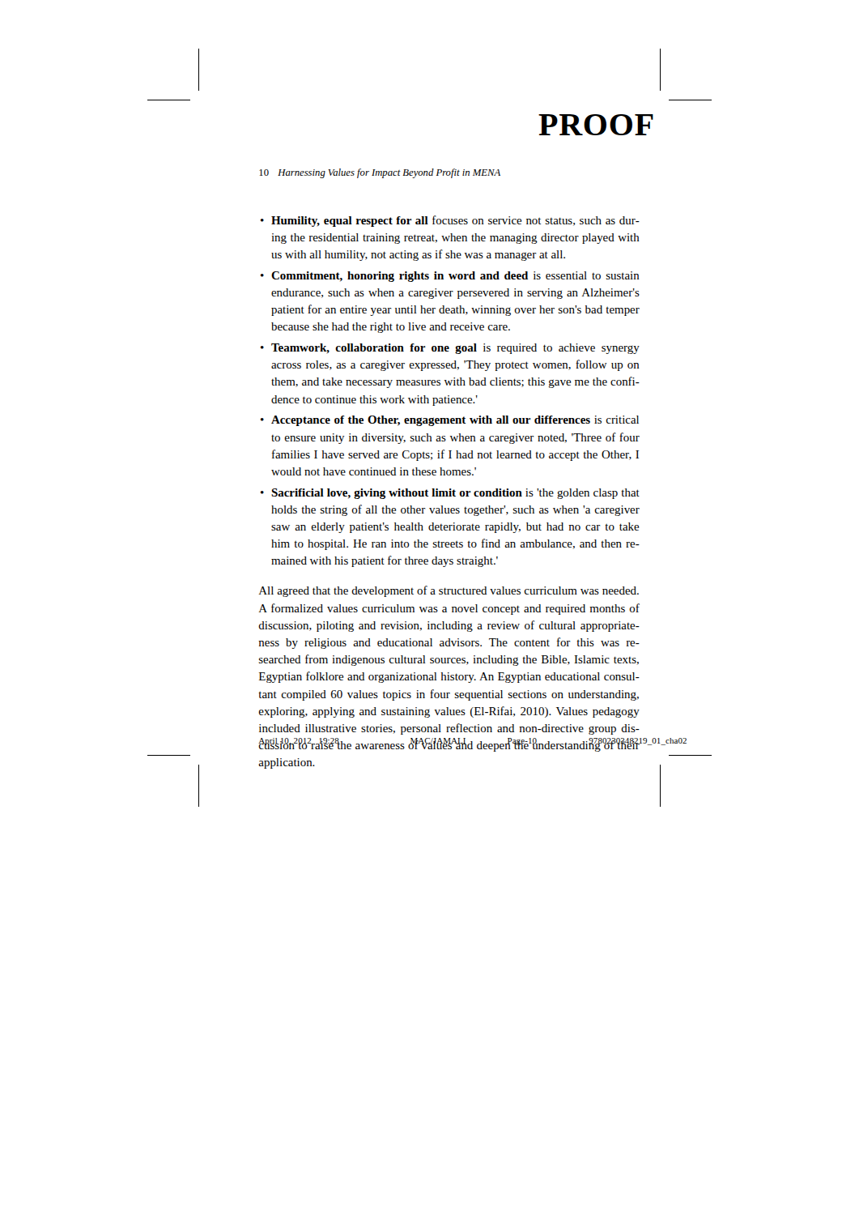PROOF
10 Harnessing Values for Impact Beyond Profit in MENA
Humility, equal respect for all focuses on service not status, such as during the residential training retreat, when the managing director played with us with all humility, not acting as if she was a manager at all.
Commitment, honoring rights in word and deed is essential to sustain endurance, such as when a caregiver persevered in serving an Alzheimer's patient for an entire year until her death, winning over her son's bad temper because she had the right to live and receive care.
Teamwork, collaboration for one goal is required to achieve synergy across roles, as a caregiver expressed, 'They protect women, follow up on them, and take necessary measures with bad clients; this gave me the confidence to continue this work with patience.'
Acceptance of the Other, engagement with all our differences is critical to ensure unity in diversity, such as when a caregiver noted, 'Three of four families I have served are Copts; if I had not learned to accept the Other, I would not have continued in these homes.'
Sacrificial love, giving without limit or condition is 'the golden clasp that holds the string of all the other values together', such as when 'a caregiver saw an elderly patient's health deteriorate rapidly, but had no car to take him to hospital. He ran into the streets to find an ambulance, and then remained with his patient for three days straight.'
All agreed that the development of a structured values curriculum was needed. A formalized values curriculum was a novel concept and required months of discussion, piloting and revision, including a review of cultural appropriateness by religious and educational advisors. The content for this was researched from indigenous cultural sources, including the Bible, Islamic texts, Egyptian folklore and organizational history. An Egyptian educational consultant compiled 60 values topics in four sequential sections on understanding, exploring, applying and sustaining values (El-Rifai, 2010). Values pedagogy included illustrative stories, personal reflection and non-directive group discussion to raise the awareness of values and deepen the understanding of their application.
April 10, 2012 19:28 MAC/JAMALI Page-109780230348219_01_cha02